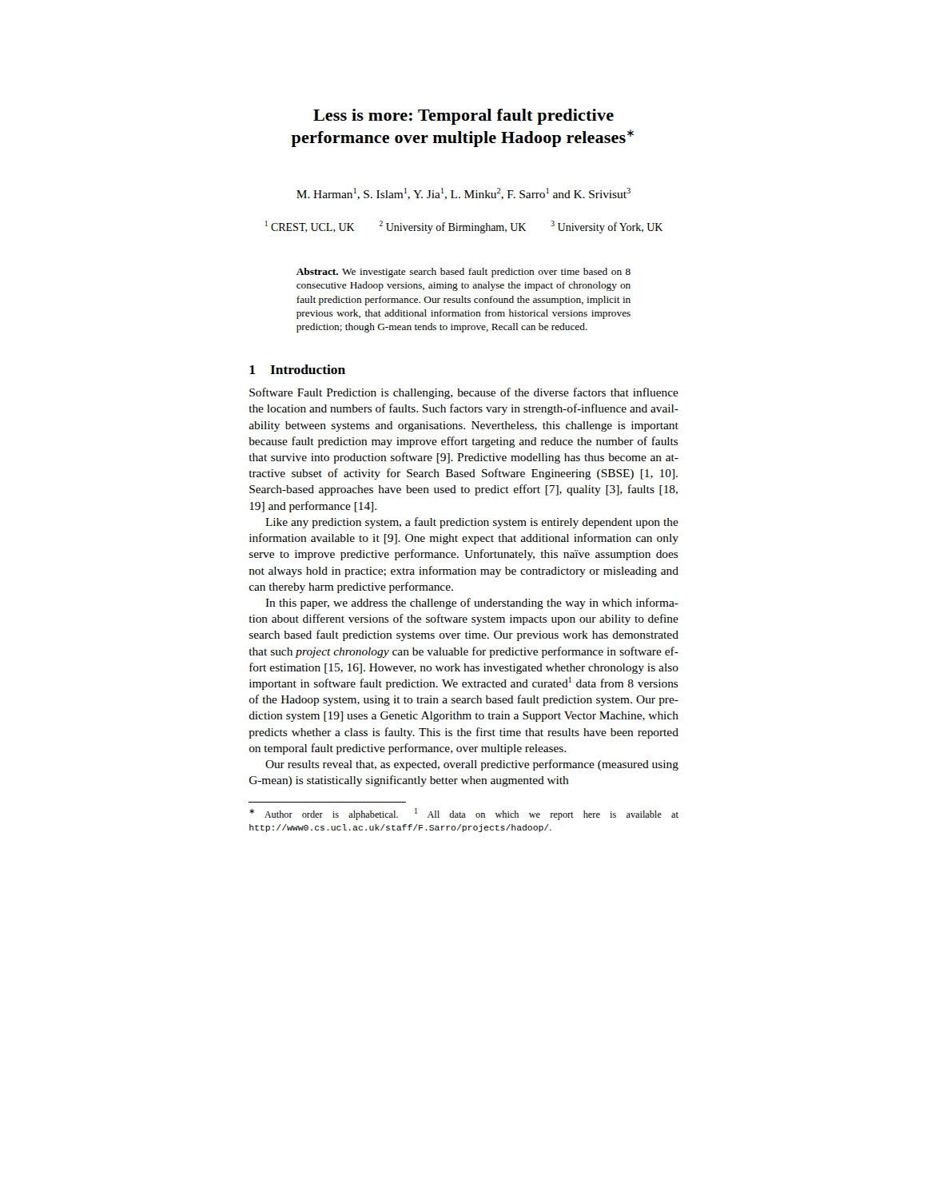Less is more: Temporal fault predictive
performance over multiple Hadoop releases∗
M. Harman1, S. Islam1, Y. Jia1, L. Minku2, F. Sarro1 and K. Srivisut3
1 CREST, UCL, UK2 University of Birmingham, UK3 University of York, UK
Abstract. We investigate search based fault prediction over time based on 8 consecutive Hadoop versions, aiming to analyse the impact of chronology on fault prediction performance. Our results confound the assumption, implicit in previous work, that additional information from historical versions improves prediction; though G-mean tends to improve, Recall can be reduced.
1 Introduction
Software Fault Prediction is challenging, because of the diverse factors that influence the location and numbers of faults. Such factors vary in strength-of-influence and availability between systems and organisations. Nevertheless, this challenge is important because fault prediction may improve effort targeting and reduce the number of faults that survive into production software [9]. Predictive modelling has thus become an attractive subset of activity for Search Based Software Engineering (SBSE) [1, 10]. Search-based approaches have been used to predict effort [7], quality [3], faults [18, 19] and performance [14].
Like any prediction system, a fault prediction system is entirely dependent upon the information available to it [9]. One might expect that additional information can only serve to improve predictive performance. Unfortunately, this naïve assumption does not always hold in practice; extra information may be contradictory or misleading and can thereby harm predictive performance.
In this paper, we address the challenge of understanding the way in which information about different versions of the software system impacts upon our ability to define search based fault prediction systems over time. Our previous work has demonstrated that such project chronology can be valuable for predictive performance in software effort estimation [15, 16]. However, no work has investigated whether chronology is also important in software fault prediction. We extracted and curated1 data from 8 versions of the Hadoop system, using it to train a search based fault prediction system. Our prediction system [19] uses a Genetic Algorithm to train a Support Vector Machine, which predicts whether a class is faulty. This is the first time that results have been reported on temporal fault predictive performance, over multiple releases.
Our results reveal that, as expected, overall predictive performance (measured using G-mean) is statistically significantly better when augmented with
∗ Author order is alphabetical.1 All data on which we report here is available at http://www0.cs.ucl.ac.uk/staff/F.Sarro/projects/hadoop/.